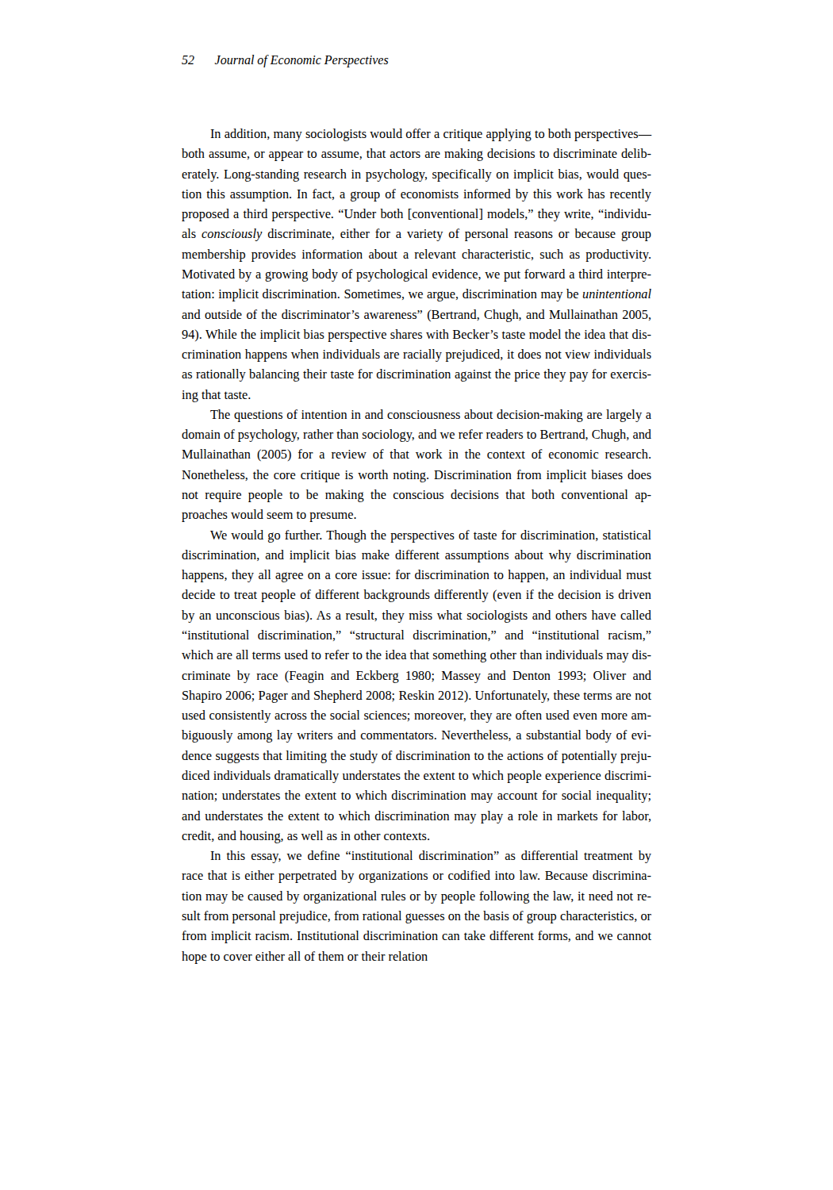52 Journal of Economic Perspectives
In addition, many sociologists would offer a critique applying to both perspectives—both assume, or appear to assume, that actors are making decisions to discriminate deliberately. Long-standing research in psychology, specifically on implicit bias, would question this assumption. In fact, a group of economists informed by this work has recently proposed a third perspective. “Under both [conventional] models,” they write, “individuals consciously discriminate, either for a variety of personal reasons or because group membership provides information about a relevant characteristic, such as productivity. Motivated by a growing body of psychological evidence, we put forward a third interpretation: implicit discrimination. Sometimes, we argue, discrimination may be unintentional and outside of the discriminator’s awareness” (Bertrand, Chugh, and Mullainathan 2005, 94). While the implicit bias perspective shares with Becker’s taste model the idea that discrimination happens when individuals are racially prejudiced, it does not view individuals as rationally balancing their taste for discrimination against the price they pay for exercising that taste.
The questions of intention in and consciousness about decision-making are largely a domain of psychology, rather than sociology, and we refer readers to Bertrand, Chugh, and Mullainathan (2005) for a review of that work in the context of economic research. Nonetheless, the core critique is worth noting. Discrimination from implicit biases does not require people to be making the conscious decisions that both conventional approaches would seem to presume.
We would go further. Though the perspectives of taste for discrimination, statistical discrimination, and implicit bias make different assumptions about why discrimination happens, they all agree on a core issue: for discrimination to happen, an individual must decide to treat people of different backgrounds differently (even if the decision is driven by an unconscious bias). As a result, they miss what sociologists and others have called “institutional discrimination,” “structural discrimination,” and “institutional racism,” which are all terms used to refer to the idea that something other than individuals may discriminate by race (Feagin and Eckberg 1980; Massey and Denton 1993; Oliver and Shapiro 2006; Pager and Shepherd 2008; Reskin 2012). Unfortunately, these terms are not used consistently across the social sciences; moreover, they are often used even more ambiguously among lay writers and commentators. Nevertheless, a substantial body of evidence suggests that limiting the study of discrimination to the actions of potentially prejudiced individuals dramatically understates the extent to which people experience discrimination; understates the extent to which discrimination may account for social inequality; and understates the extent to which discrimination may play a role in markets for labor, credit, and housing, as well as in other contexts.
In this essay, we define “institutional discrimination” as differential treatment by race that is either perpetrated by organizations or codified into law. Because discrimination may be caused by organizational rules or by people following the law, it need not result from personal prejudice, from rational guesses on the basis of group characteristics, or from implicit racism. Institutional discrimination can take different forms, and we cannot hope to cover either all of them or their relation